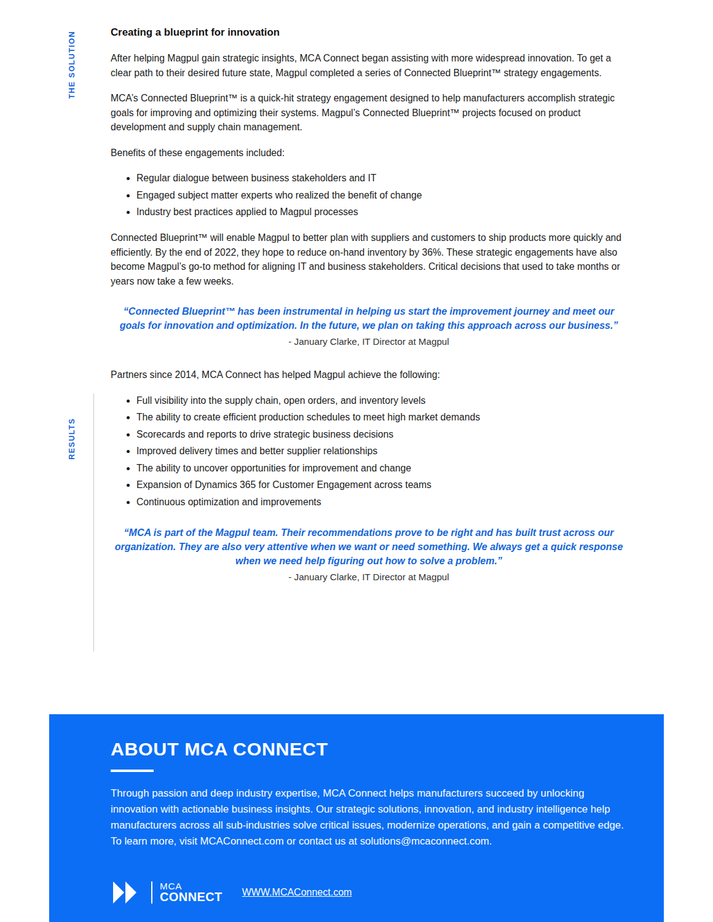The Solution
Results
Creating a blueprint for innovation
After helping Magpul gain strategic insights, MCA Connect began assisting with more widespread innovation. To get a clear path to their desired future state, Magpul completed a series of Connected Blueprint™ strategy engagements.
MCA’s Connected Blueprint™ is a quick-hit strategy engagement designed to help manufacturers accomplish strategic goals for improving and optimizing their systems. Magpul’s Connected Blueprint™ projects focused on product development and supply chain management.
Benefits of these engagements included:
Regular dialogue between business stakeholders and IT
Engaged subject matter experts who realized the benefit of change
Industry best practices applied to Magpul processes
Connected Blueprint™ will enable Magpul to better plan with suppliers and customers to ship products more quickly and efficiently. By the end of 2022, they hope to reduce on-hand inventory by 36%. These strategic engagements have also become Magpul’s go-to method for aligning IT and business stakeholders. Critical decisions that used to take months or years now take a few weeks.
“Connected Blueprint™ has been instrumental in helping us start the improvement journey and meet our goals for innovation and optimization. In the future, we plan on taking this approach across our business.”
- January Clarke, IT Director at Magpul
Partners since 2014, MCA Connect has helped Magpul achieve the following:
Full visibility into the supply chain, open orders, and inventory levels
The ability to create efficient production schedules to meet high market demands
Scorecards and reports to drive strategic business decisions
Improved delivery times and better supplier relationships
The ability to uncover opportunities for improvement and change
Expansion of Dynamics 365 for Customer Engagement across teams
Continuous optimization and improvements
“MCA is part of the Magpul team. Their recommendations prove to be right and has built trust across our organization. They are also very attentive when we want or need something. We always get a quick response when we need help figuring out how to solve a problem.”
- January Clarke, IT Director at Magpul
ABOUT MCA CONNECT
Through passion and deep industry expertise, MCA Connect helps manufacturers succeed by unlocking innovation with actionable business insights. Our strategic solutions, innovation, and industry intelligence help manufacturers across all sub-industries solve critical issues, modernize operations, and gain a competitive edge. To learn more, visit MCAConnect.com or contact us at solutions@mcaconnect.com.
MCA
CONNECT
WWW.MCAConnect.com